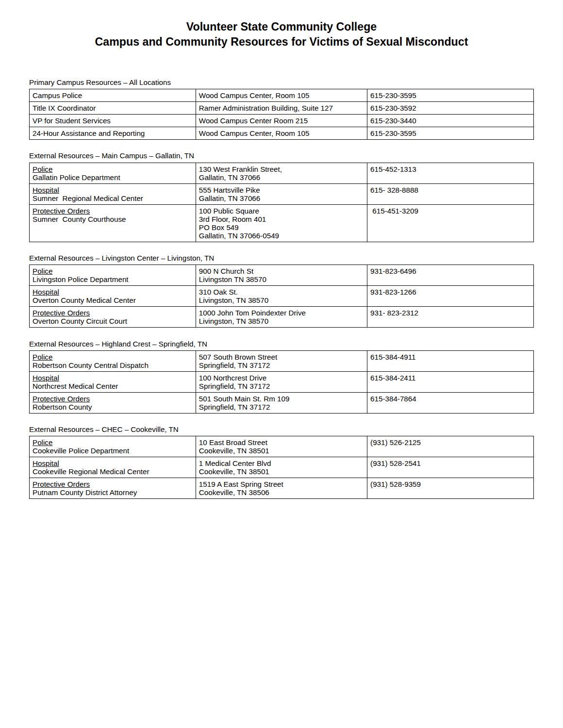Volunteer State Community College
Campus and Community Resources for Victims of Sexual Misconduct
Primary Campus Resources – All Locations
| Campus Police | Wood Campus Center, Room 105 | 615-230-3595 |
| Title IX Coordinator | Ramer Administration Building, Suite 127 | 615-230-3592 |
| VP for Student Services | Wood Campus Center Room 215 | 615-230-3440 |
| 24-Hour Assistance and Reporting | Wood Campus Center, Room 105 | 615-230-3595 |
External Resources – Main Campus – Gallatin, TN
| Police Gallatin Police Department | 130 West Franklin Street, Gallatin, TN 37066 | 615-452-1313 |
| Hospital Sumner Regional Medical Center | 555 Hartsville Pike Gallatin, TN 37066 | 615- 328-8888 |
| Protective Orders Sumner County Courthouse | 100 Public Square 3rd Floor, Room 401 PO Box 549 Gallatin, TN 37066-0549 | 615-451-3209 |
External Resources – Livingston Center – Livingston, TN
| Police Livingston Police Department | 900 N Church St Livingston TN 38570 | 931-823-6496 |
| Hospital Overton County Medical Center | 310 Oak St. Livingston, TN 38570 | 931-823-1266 |
| Protective Orders Overton County Circuit Court | 1000 John Tom Poindexter Drive Livingston, TN 38570 | 931- 823-2312 |
External Resources – Highland Crest – Springfield, TN
| Police Robertson County Central Dispatch | 507 South Brown Street Springfield, TN 37172 | 615-384-4911 |
| Hospital Northcrest Medical Center | 100 Northcrest Drive Springfield, TN 37172 | 615-384-2411 |
| Protective Orders Robertson County | 501 South Main St. Rm 109 Springfield, TN 37172 | 615-384-7864 |
External Resources – CHEC – Cookeville, TN
| Police Cookeville Police Department | 10 East Broad Street Cookeville, TN 38501 | (931) 526-2125 |
| Hospital Cookeville Regional Medical Center | 1 Medical Center Blvd Cookeville, TN 38501 | (931) 528-2541 |
| Protective Orders Putnam County District Attorney | 1519 A East Spring Street Cookeville, TN 38506 | (931) 528-9359 |